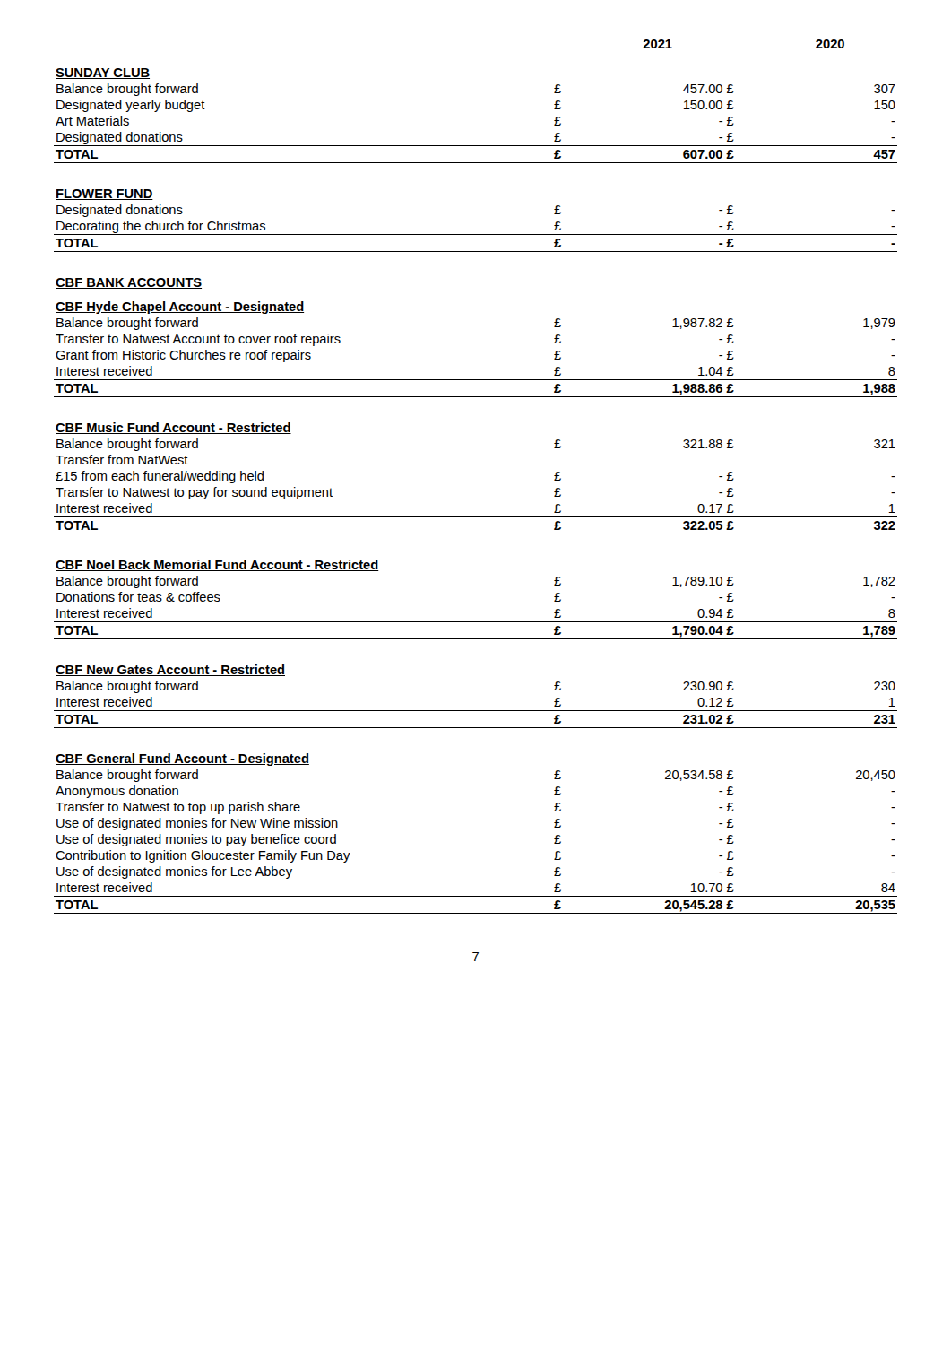| | | 2021 | | 2020 |
| SUNDAY CLUB |
| Balance brought forward | £ | 457.00 | £ | 307 |
| Designated yearly budget | £ | 150.00 | £ | 150 |
| Art Materials | £ | - | £ | - |
| Designated donations | £ | - | £ | - |
| TOTAL | £ | 607.00 | £ | 457 |
| FLOWER FUND |
| Designated donations | £ | - | £ | - |
| Decorating the church for Christmas | £ | - | £ | - |
| TOTAL | £ | - | £ | - |
| CBF BANK ACCOUNTS |
| CBF Hyde Chapel Account - Designated |
| Balance brought forward | £ | 1,987.82 | £ | 1,979 |
| Transfer to Natwest Account to cover roof repairs | £ | - | £ | - |
| Grant from Historic Churches re roof repairs | £ | - | £ | - |
| Interest received | £ | 1.04 | £ | 8 |
| TOTAL | £ | 1,988.86 | £ | 1,988 |
| CBF Music Fund Account - Restricted |
| Balance brought forward | £ | 321.88 | £ | 321 |
| Transfer from NatWest | | | | |
| £15 from each funeral/wedding held | £ | - | £ | - |
| Transfer to Natwest to pay for sound equipment | £ | - | £ | - |
| Interest received | £ | 0.17 | £ | 1 |
| TOTAL | £ | 322.05 | £ | 322 |
| CBF Noel Back Memorial Fund Account - Restricted |
| Balance brought forward | £ | 1,789.10 | £ | 1,782 |
| Donations for teas & coffees | £ | - | £ | - |
| Interest received | £ | 0.94 | £ | 8 |
| TOTAL | £ | 1,790.04 | £ | 1,789 |
| CBF New Gates Account - Restricted |
| Balance brought forward | £ | 230.90 | £ | 230 |
| Interest received | £ | 0.12 | £ | 1 |
| TOTAL | £ | 231.02 | £ | 231 |
| CBF General Fund Account - Designated |
| Balance brought forward | £ | 20,534.58 | £ | 20,450 |
| Anonymous donation | £ | - | £ | - |
| Transfer to Natwest to top up parish share | £ | - | £ | - |
| Use of designated monies for New Wine mission | £ | - | £ | - |
| Use of designated monies to pay benefice coord | £ | - | £ | - |
| Contribution to Ignition Gloucester Family Fun Day | £ | - | £ | - |
| Use of designated monies for Lee Abbey | £ | - | £ | - |
| Interest received | £ | 10.70 | £ | 84 |
| TOTAL | £ | 20,545.28 | £ | 20,535 |
7